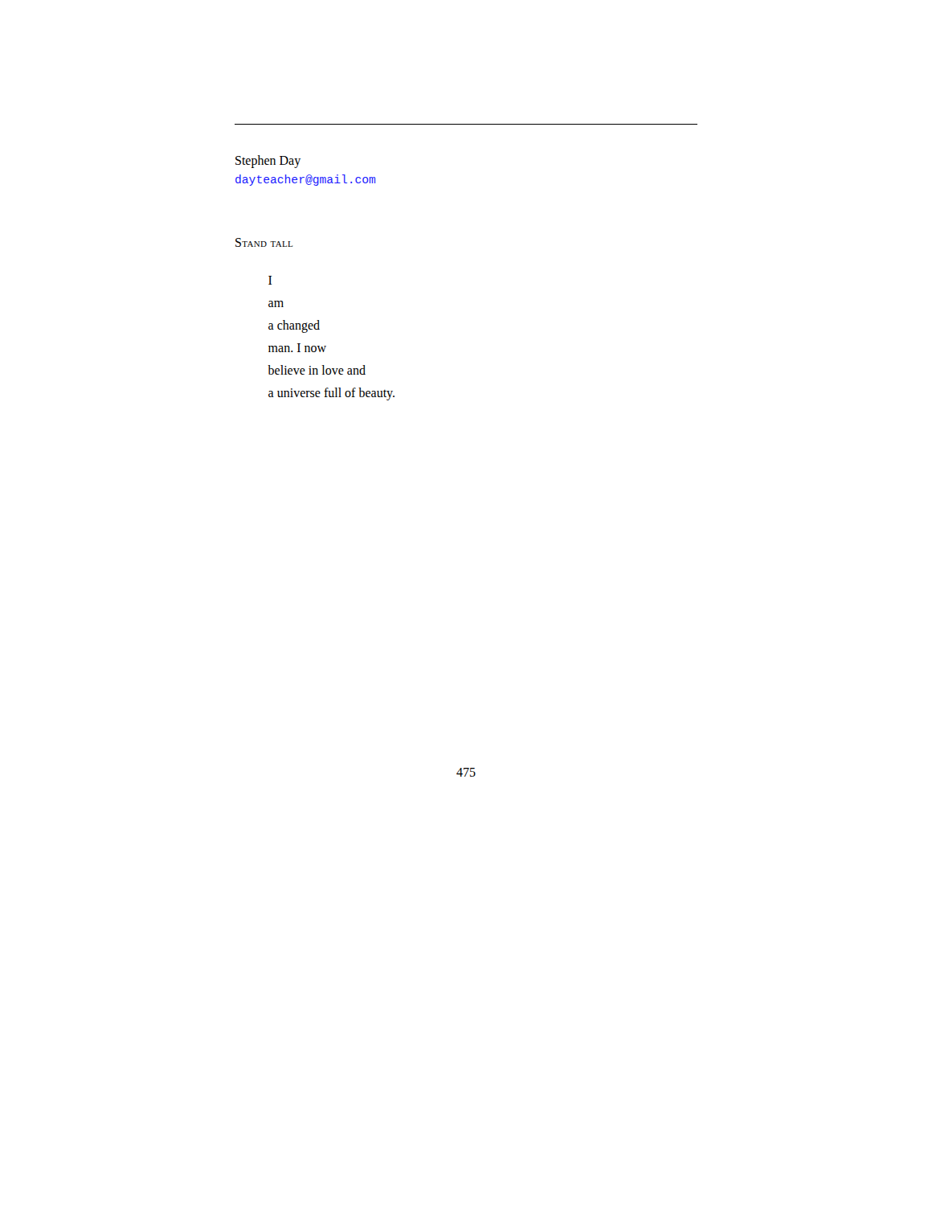Stephen Day
dayteacher@gmail.com
Stand tall
I
am
a changed
man. I now
believe in love and
a universe full of beauty.
475